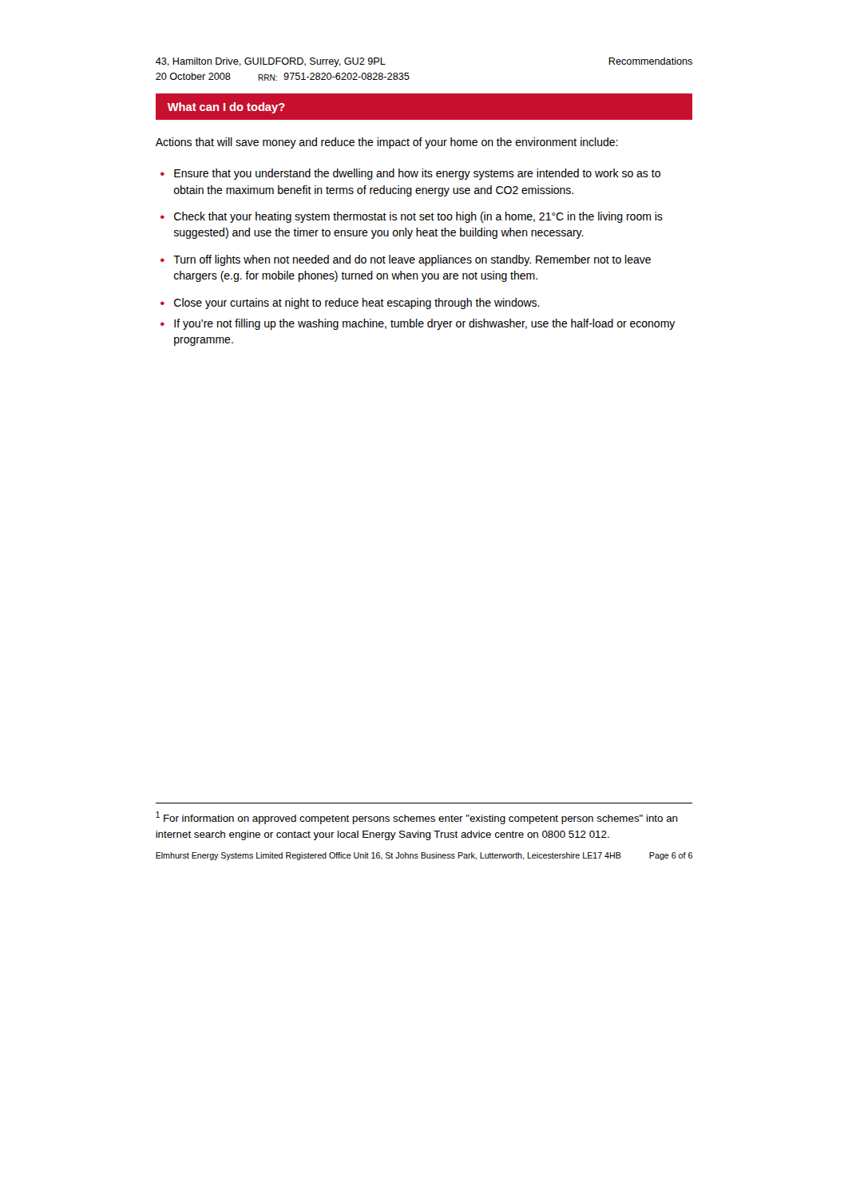43, Hamilton Drive, GUILDFORD, Surrey, GU2 9PL
20 October 2008 RRN: 9751-2820-6202-0828-2835
Recommendations
What can I do today?
Actions that will save money and reduce the impact of your home on the environment include:
Ensure that you understand the dwelling and how its energy systems are intended to work so as to obtain the maximum benefit in terms of reducing energy use and CO2 emissions.
Check that your heating system thermostat is not set too high (in a home, 21°C in the living room is suggested) and use the timer to ensure you only heat the building when necessary.
Turn off lights when not needed and do not leave appliances on standby. Remember not to leave chargers (e.g. for mobile phones) turned on when you are not using them.
Close your curtains at night to reduce heat escaping through the windows.
If you’re not filling up the washing machine, tumble dryer or dishwasher, use the half-load or economy programme.
1 For information on approved competent persons schemes enter "existing competent person schemes" into an internet search engine or contact your local Energy Saving Trust advice centre on 0800 512 012.
Elmhurst Energy Systems Limited Registered Office Unit 16, St Johns Business Park, Lutterworth, Leicestershire LE17 4HB
Page 6 of 6